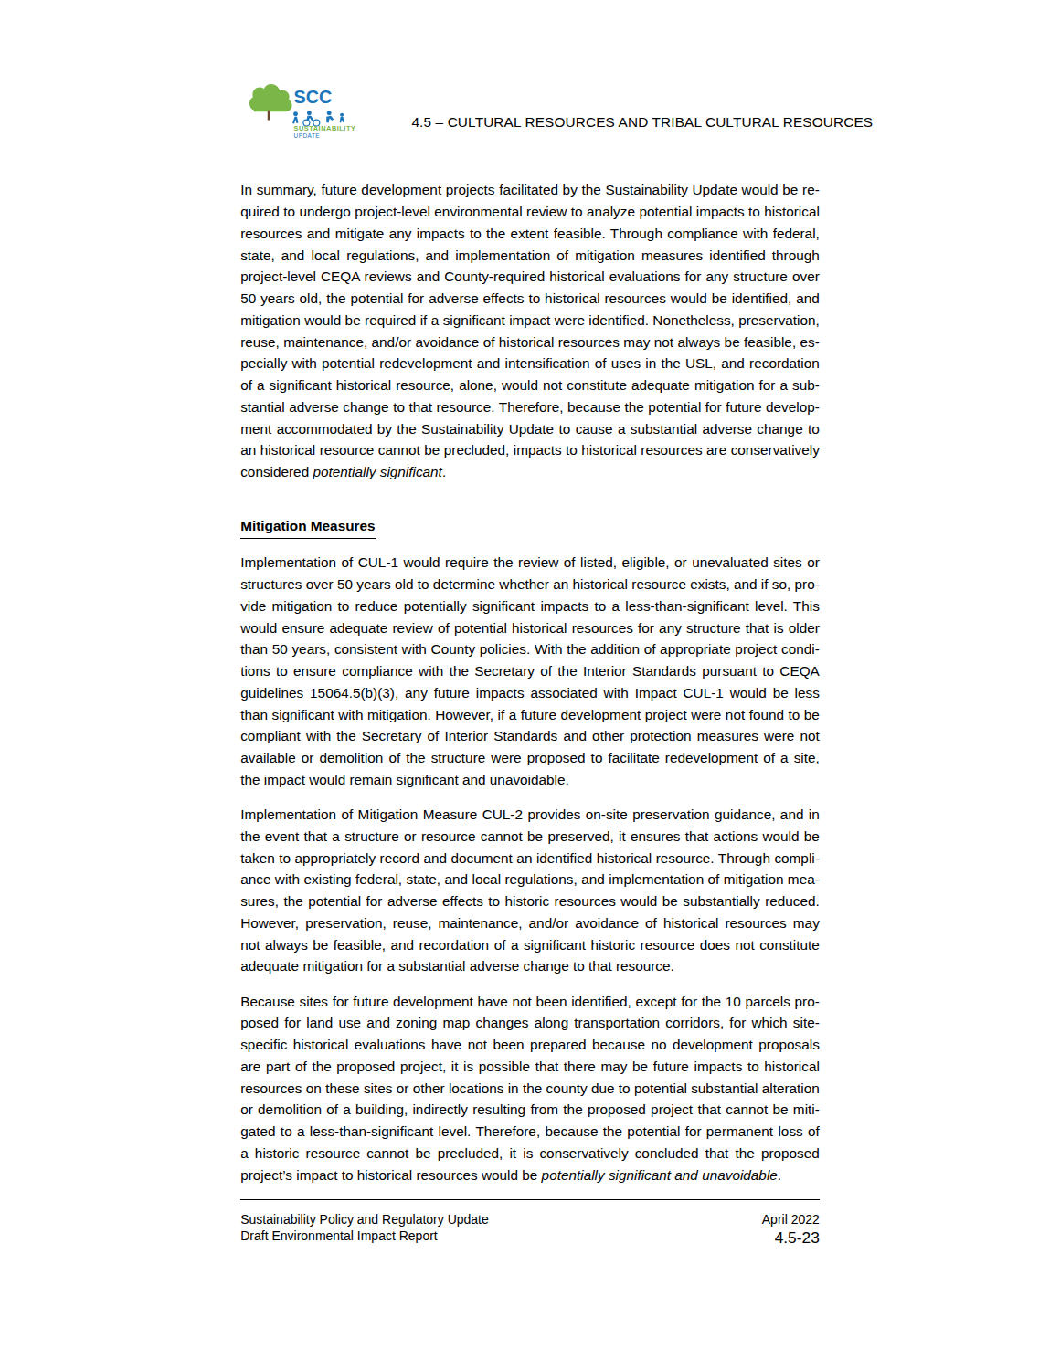SCC SUSTAINABILITY UPDATE
4.5 – CULTURAL RESOURCES AND TRIBAL CULTURAL RESOURCES
In summary, future development projects facilitated by the Sustainability Update would be required to undergo project-level environmental review to analyze potential impacts to historical resources and mitigate any impacts to the extent feasible. Through compliance with federal, state, and local regulations, and implementation of mitigation measures identified through project-level CEQA reviews and County-required historical evaluations for any structure over 50 years old, the potential for adverse effects to historical resources would be identified, and mitigation would be required if a significant impact were identified. Nonetheless, preservation, reuse, maintenance, and/or avoidance of historical resources may not always be feasible, especially with potential redevelopment and intensification of uses in the USL, and recordation of a significant historical resource, alone, would not constitute adequate mitigation for a substantial adverse change to that resource. Therefore, because the potential for future development accommodated by the Sustainability Update to cause a substantial adverse change to an historical resource cannot be precluded, impacts to historical resources are conservatively considered potentially significant.
Mitigation Measures
Implementation of CUL-1 would require the review of listed, eligible, or unevaluated sites or structures over 50 years old to determine whether an historical resource exists, and if so, provide mitigation to reduce potentially significant impacts to a less-than-significant level. This would ensure adequate review of potential historical resources for any structure that is older than 50 years, consistent with County policies. With the addition of appropriate project conditions to ensure compliance with the Secretary of the Interior Standards pursuant to CEQA guidelines 15064.5(b)(3), any future impacts associated with Impact CUL-1 would be less than significant with mitigation. However, if a future development project were not found to be compliant with the Secretary of Interior Standards and other protection measures were not available or demolition of the structure were proposed to facilitate redevelopment of a site, the impact would remain significant and unavoidable.
Implementation of Mitigation Measure CUL-2 provides on-site preservation guidance, and in the event that a structure or resource cannot be preserved, it ensures that actions would be taken to appropriately record and document an identified historical resource. Through compliance with existing federal, state, and local regulations, and implementation of mitigation measures, the potential for adverse effects to historic resources would be substantially reduced. However, preservation, reuse, maintenance, and/or avoidance of historical resources may not always be feasible, and recordation of a significant historic resource does not constitute adequate mitigation for a substantial adverse change to that resource.
Because sites for future development have not been identified, except for the 10 parcels proposed for land use and zoning map changes along transportation corridors, for which site-specific historical evaluations have not been prepared because no development proposals are part of the proposed project, it is possible that there may be future impacts to historical resources on these sites or other locations in the county due to potential substantial alteration or demolition of a building, indirectly resulting from the proposed project that cannot be mitigated to a less-than-significant level. Therefore, because the potential for permanent loss of a historic resource cannot be precluded, it is conservatively concluded that the proposed project’s impact to historical resources would be potentially significant and unavoidable.
Sustainability Policy and Regulatory Update
Draft Environmental Impact Report
April 2022
4.5-23